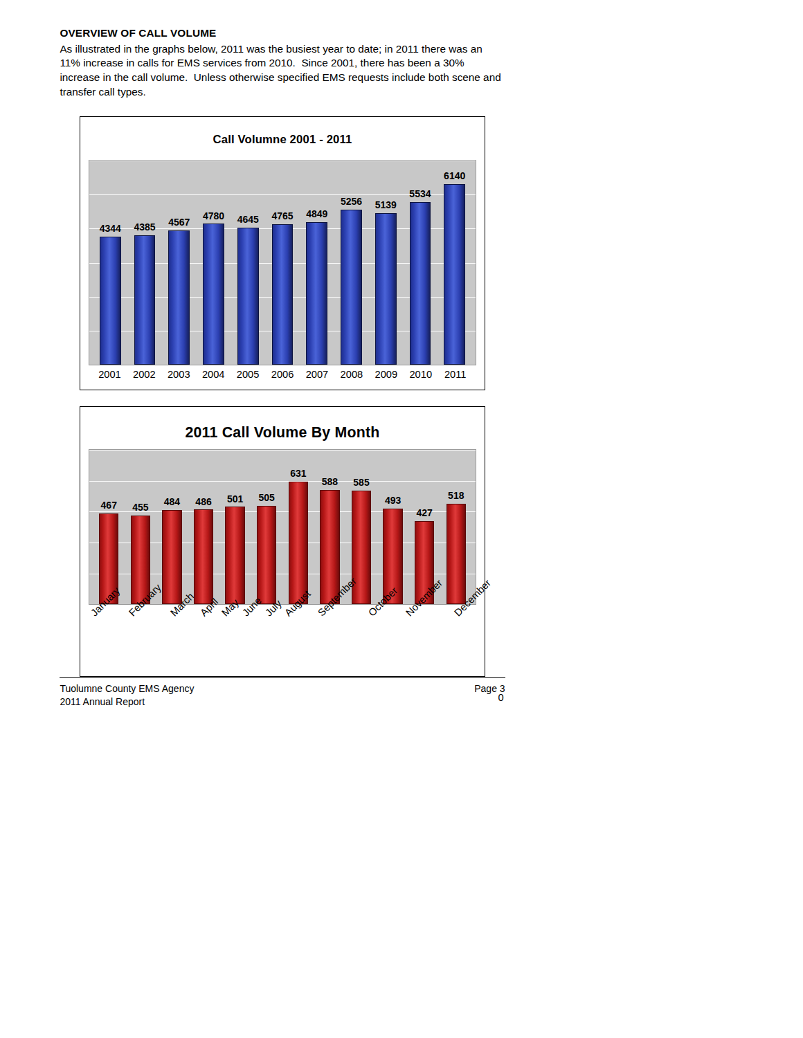OVERVIEW OF CALL VOLUME
As illustrated in the graphs below, 2011 was the busiest year to date; in 2011 there was an 11% increase in calls for EMS services from 2010. Since 2001, there has been a 30% increase in the call volume. Unless otherwise specified EMS requests include both scene and transfer call types.
Call Volumne 2001 - 2011
4344
4385
4567
4780
4645
4765
4849
5256
5139
5534
6140
20012002200320042005200620072008200920102011
2011 Call Volume By Month
467
455
484
486
501
505
631
588
585
493
427
518
January February March April May June July August September October November December
0
Tuolumne County EMS Agency
2011 Annual Report
Page 3